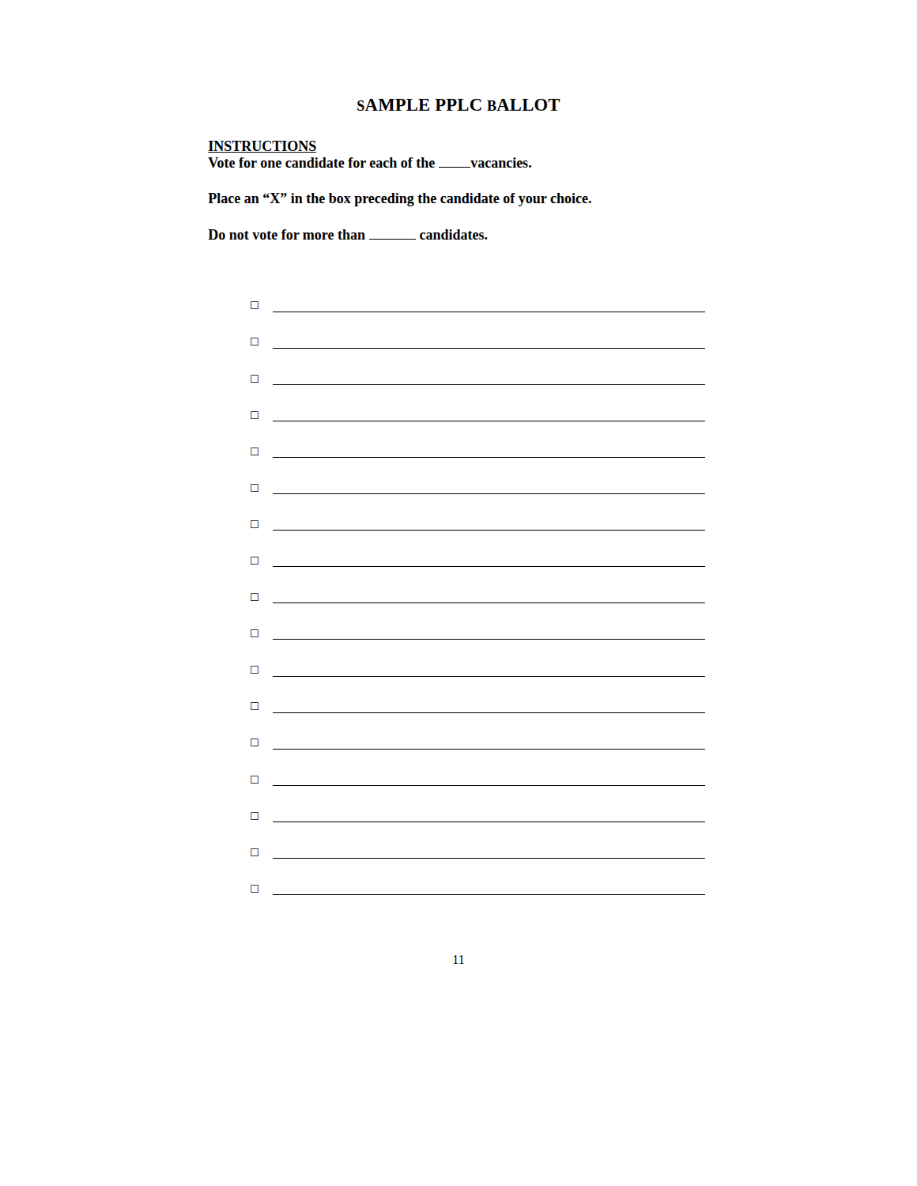SAMPLE PPLC BALLOT
INSTRUCTIONS
Vote for one candidate for each of the vacancies.
Place an “X” in the box preceding the candidate of your choice.
Do not vote for more than candidates.
☐
☐
☐
☐
☐
☐
☐
☐
☐
☐
☐
☐
☐
☐
☐
☐
☐
11